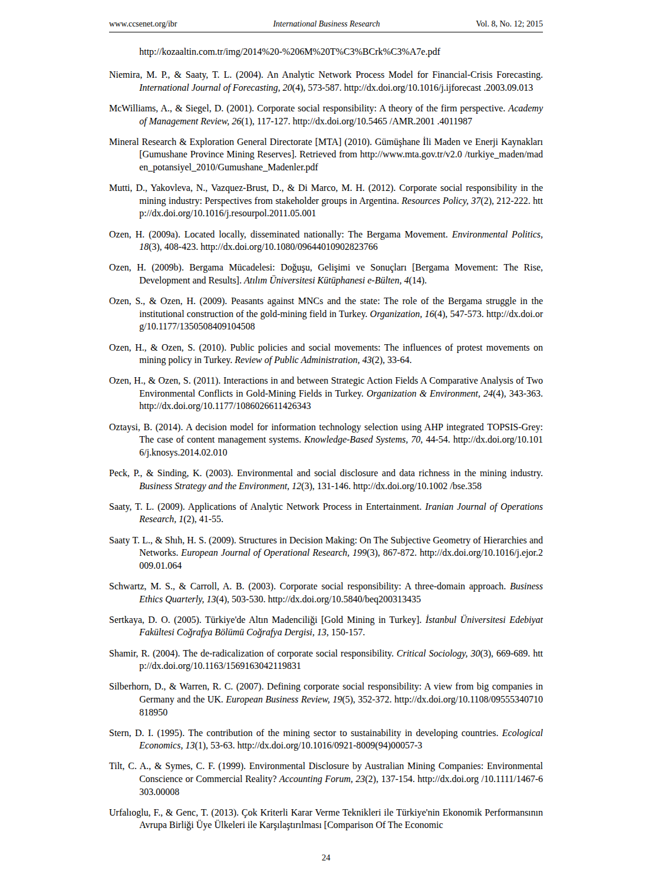www.ccsenet.org/ibr International Business Research Vol. 8, No. 12; 2015
http://kozaaltin.com.tr/img/2014%20-%206M%20T%C3%BCrk%C3%A7e.pdf
Niemira, M. P., & Saaty, T. L. (2004). An Analytic Network Process Model for Financial-Crisis Forecasting. International Journal of Forecasting, 20(4), 573-587. http://dx.doi.org/10.1016/j.ijforecast .2003.09.013
McWilliams, A., & Siegel, D. (2001). Corporate social responsibility: A theory of the firm perspective. Academy of Management Review, 26(1), 117-127. http://dx.doi.org/10.5465 /AMR.2001 .4011987
Mineral Research & Exploration General Directorate [MTA] (2010). Gümüşhane İli Maden ve Enerji Kaynakları [Gumushane Province Mining Reserves]. Retrieved from http://www.mta.gov.tr/v2.0 /turkiye_maden/maden_potansiyel_2010/Gumushane_Madenler.pdf
Mutti, D., Yakovleva, N., Vazquez-Brust, D., & Di Marco, M. H. (2012). Corporate social responsibility in the mining industry: Perspectives from stakeholder groups in Argentina. Resources Policy, 37(2), 212-222. http://dx.doi.org/10.1016/j.resourpol.2011.05.001
Ozen, H. (2009a). Located locally, disseminated nationally: The Bergama Movement. Environmental Politics, 18(3), 408-423. http://dx.doi.org/10.1080/09644010902823766
Ozen, H. (2009b). Bergama Mücadelesi: Doğuşu, Gelişimi ve Sonuçları [Bergama Movement: The Rise, Development and Results]. Atılım Üniversitesi Kütüphanesi e-Bülten, 4(14).
Ozen, S., & Ozen, H. (2009). Peasants against MNCs and the state: The role of the Bergama struggle in the institutional construction of the gold-mining field in Turkey. Organization, 16(4), 547-573. http://dx.doi.org/10.1177/1350508409104508
Ozen, H., & Ozen, S. (2010). Public policies and social movements: The influences of protest movements on mining policy in Turkey. Review of Public Administration, 43(2), 33-64.
Ozen, H., & Ozen, S. (2011). Interactions in and between Strategic Action Fields A Comparative Analysis of Two Environmental Conflicts in Gold-Mining Fields in Turkey. Organization & Environment, 24(4), 343-363. http://dx.doi.org/10.1177/1086026611426343
Oztaysi, B. (2014). A decision model for information technology selection using AHP integrated TOPSIS-Grey: The case of content management systems. Knowledge-Based Systems, 70, 44-54. http://dx.doi.org/10.1016/j.knosys.2014.02.010
Peck, P., & Sinding, K. (2003). Environmental and social disclosure and data richness in the mining industry. Business Strategy and the Environment, 12(3), 131-146. http://dx.doi.org/10.1002 /bse.358
Saaty, T. L. (2009). Applications of Analytic Network Process in Entertainment. Iranian Journal of Operations Research, 1(2), 41-55.
Saaty T. L., & Shıh, H. S. (2009). Structures in Decision Making: On The Subjective Geometry of Hierarchies and Networks. European Journal of Operational Research, 199(3), 867-872. http://dx.doi.org/10.1016/j.ejor.2009.01.064
Schwartz, M. S., & Carroll, A. B. (2003). Corporate social responsibility: A three-domain approach. Business Ethics Quarterly, 13(4), 503-530. http://dx.doi.org/10.5840/beq200313435
Sertkaya, D. O. (2005). Türkiye'de Altın Madenciliği [Gold Mining in Turkey]. İstanbul Üniversitesi Edebiyat Fakültesi Coğrafya Bölümü Coğrafya Dergisi, 13, 150-157.
Shamir, R. (2004). The de-radicalization of corporate social responsibility. Critical Sociology, 30(3), 669-689. http://dx.doi.org/10.1163/1569163042119831
Silberhorn, D., & Warren, R. C. (2007). Defining corporate social responsibility: A view from big companies in Germany and the UK. European Business Review, 19(5), 352-372. http://dx.doi.org/10.1108/09555340710818950
Stern, D. I. (1995). The contribution of the mining sector to sustainability in developing countries. Ecological Economics, 13(1), 53-63. http://dx.doi.org/10.1016/0921-8009(94)00057-3
Tilt, C. A., & Symes, C. F. (1999). Environmental Disclosure by Australian Mining Companies: Environmental Conscience or Commercial Reality? Accounting Forum, 23(2), 137-154. http://dx.doi.org /10.1111/1467-6303.00008
Urfalıoglu, F., & Genc, T. (2013). Çok Kriterli Karar Verme Teknikleri ile Türkiye'nin Ekonomik Performansının Avrupa Birliği Üye Ülkeleri ile Karşılaştırılması [Comparison Of The Economic
24